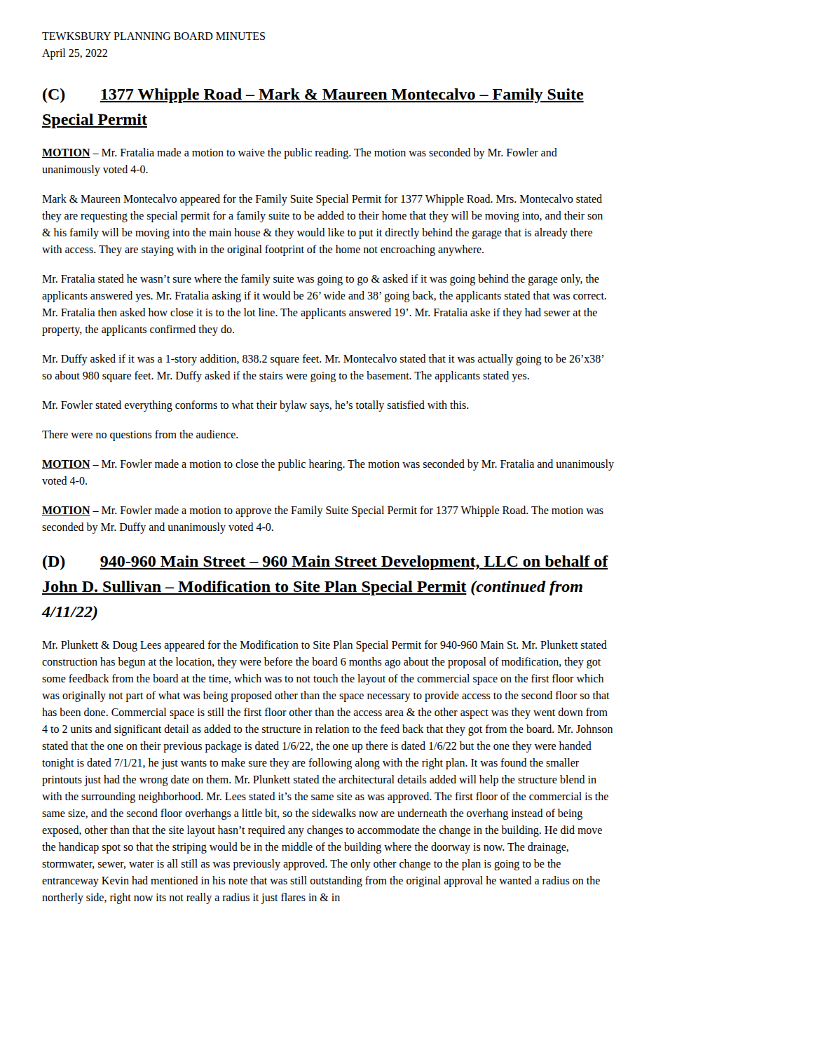TEWKSBURY PLANNING BOARD MINUTES
April 25, 2022
(C) 1377 Whipple Road – Mark & Maureen Montecalvo – Family Suite Special Permit
MOTION – Mr. Fratalia made a motion to waive the public reading. The motion was seconded by Mr. Fowler and unanimously voted 4-0.
Mark & Maureen Montecalvo appeared for the Family Suite Special Permit for 1377 Whipple Road. Mrs. Montecalvo stated they are requesting the special permit for a family suite to be added to their home that they will be moving into, and their son & his family will be moving into the main house & they would like to put it directly behind the garage that is already there with access. They are staying with in the original footprint of the home not encroaching anywhere.
Mr. Fratalia stated he wasn’t sure where the family suite was going to go & asked if it was going behind the garage only, the applicants answered yes. Mr. Fratalia asking if it would be 26’ wide and 38’ going back, the applicants stated that was correct. Mr. Fratalia then asked how close it is to the lot line. The applicants answered 19’. Mr. Fratalia aske if they had sewer at the property, the applicants confirmed they do.
Mr. Duffy asked if it was a 1-story addition, 838.2 square feet. Mr. Montecalvo stated that it was actually going to be 26’x38’ so about 980 square feet. Mr. Duffy asked if the stairs were going to the basement. The applicants stated yes.
Mr. Fowler stated everything conforms to what their bylaw says, he’s totally satisfied with this.
There were no questions from the audience.
MOTION – Mr. Fowler made a motion to close the public hearing. The motion was seconded by Mr. Fratalia and unanimously voted 4-0.
MOTION – Mr. Fowler made a motion to approve the Family Suite Special Permit for 1377 Whipple Road. The motion was seconded by Mr. Duffy and unanimously voted 4-0.
(D) 940-960 Main Street – 960 Main Street Development, LLC on behalf of John D. Sullivan – Modification to Site Plan Special Permit (continued from 4/11/22)
Mr. Plunkett & Doug Lees appeared for the Modification to Site Plan Special Permit for 940-960 Main St. Mr. Plunkett stated construction has begun at the location, they were before the board 6 months ago about the proposal of modification, they got some feedback from the board at the time, which was to not touch the layout of the commercial space on the first floor which was originally not part of what was being proposed other than the space necessary to provide access to the second floor so that has been done. Commercial space is still the first floor other than the access area & the other aspect was they went down from 4 to 2 units and significant detail as added to the structure in relation to the feed back that they got from the board. Mr. Johnson stated that the one on their previous package is dated 1/6/22, the one up there is dated 1/6/22 but the one they were handed tonight is dated 7/1/21, he just wants to make sure they are following along with the right plan. It was found the smaller printouts just had the wrong date on them. Mr. Plunkett stated the architectural details added will help the structure blend in with the surrounding neighborhood. Mr. Lees stated it’s the same site as was approved. The first floor of the commercial is the same size, and the second floor overhangs a little bit, so the sidewalks now are underneath the overhang instead of being exposed, other than that the site layout hasn’t required any changes to accommodate the change in the building. He did move the handicap spot so that the striping would be in the middle of the building where the doorway is now. The drainage, stormwater, sewer, water is all still as was previously approved. The only other change to the plan is going to be the entranceway Kevin had mentioned in his note that was still outstanding from the original approval he wanted a radius on the northerly side, right now its not really a radius it just flares in & in